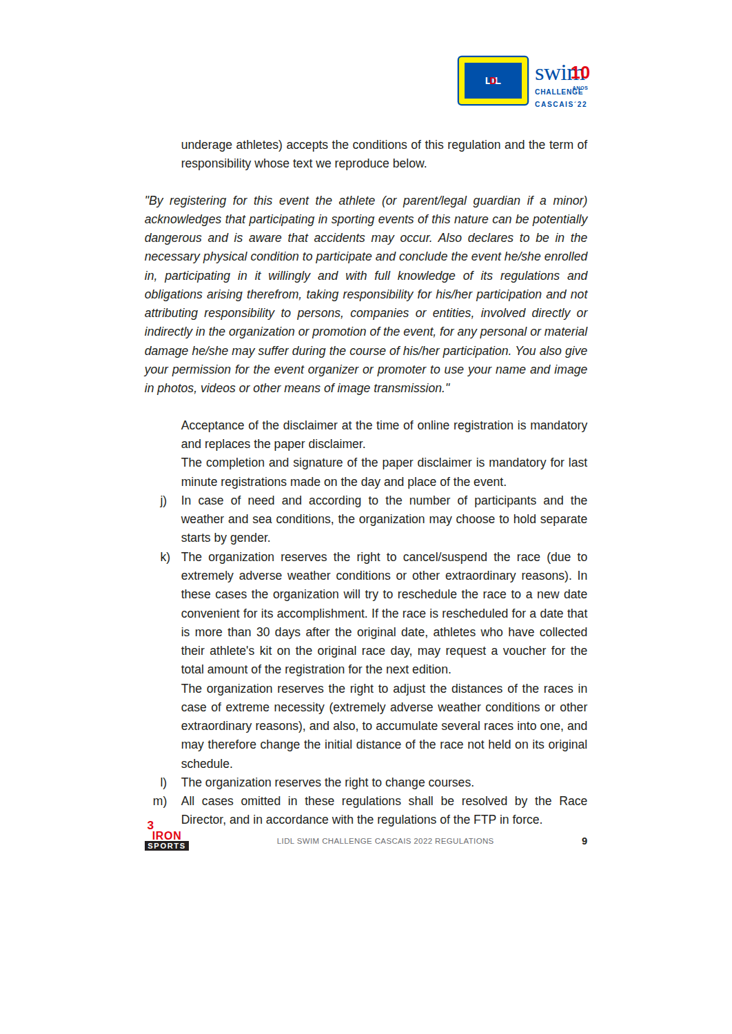LIDL
swim CHALLENGE
CASCAIS´22
10
ANOS
underage athletes) accepts the conditions of this regulation and the term of responsibility whose text we reproduce below.
"By registering for this event the athlete (or parent/legal guardian if a minor) acknowledges that participating in sporting events of this nature can be potentially dangerous and is aware that accidents may occur. Also declares to be in the necessary physical condition to participate and conclude the event he/she enrolled in, participating in it willingly and with full knowledge of its regulations and obligations arising therefrom, taking responsibility for his/her participation and not attributing responsibility to persons, companies or entities, involved directly or indirectly in the organization or promotion of the event, for any personal or material damage he/she may suffer during the course of his/her participation. You also give your permission for the event organizer or promoter to use your name and image in photos, videos or other means of image transmission."
Acceptance of the disclaimer at the time of online registration is mandatory and replaces the paper disclaimer.
The completion and signature of the paper disclaimer is mandatory for last minute registrations made on the day and place of the event.
j)
In case of need and according to the number of participants and the weather and sea conditions, the organization may choose to hold separate starts by gender.
k)
The organization reserves the right to cancel/suspend the race (due to extremely adverse weather conditions or other extraordinary reasons). In these cases the organization will try to reschedule the race to a new date convenient for its accomplishment. If the race is rescheduled for a date that is more than 30 days after the original date, athletes who have collected their athlete's kit on the original race day, may request a voucher for the total amount of the registration for the next edition.
The organization reserves the right to adjust the distances of the races in case of extreme necessity (extremely adverse weather conditions or other extraordinary reasons), and also, to accumulate several races into one, and may therefore change the initial distance of the race not held on its original schedule.
l)
The organization reserves the right to change courses.
m)
All cases omitted in these regulations shall be resolved by the Race Director, and in accordance with the regulations of the FTP in force.
3 IRON SPORTS
LIDL SWIM CHALLENGE CASCAIS 2022 REGULATIONS
9